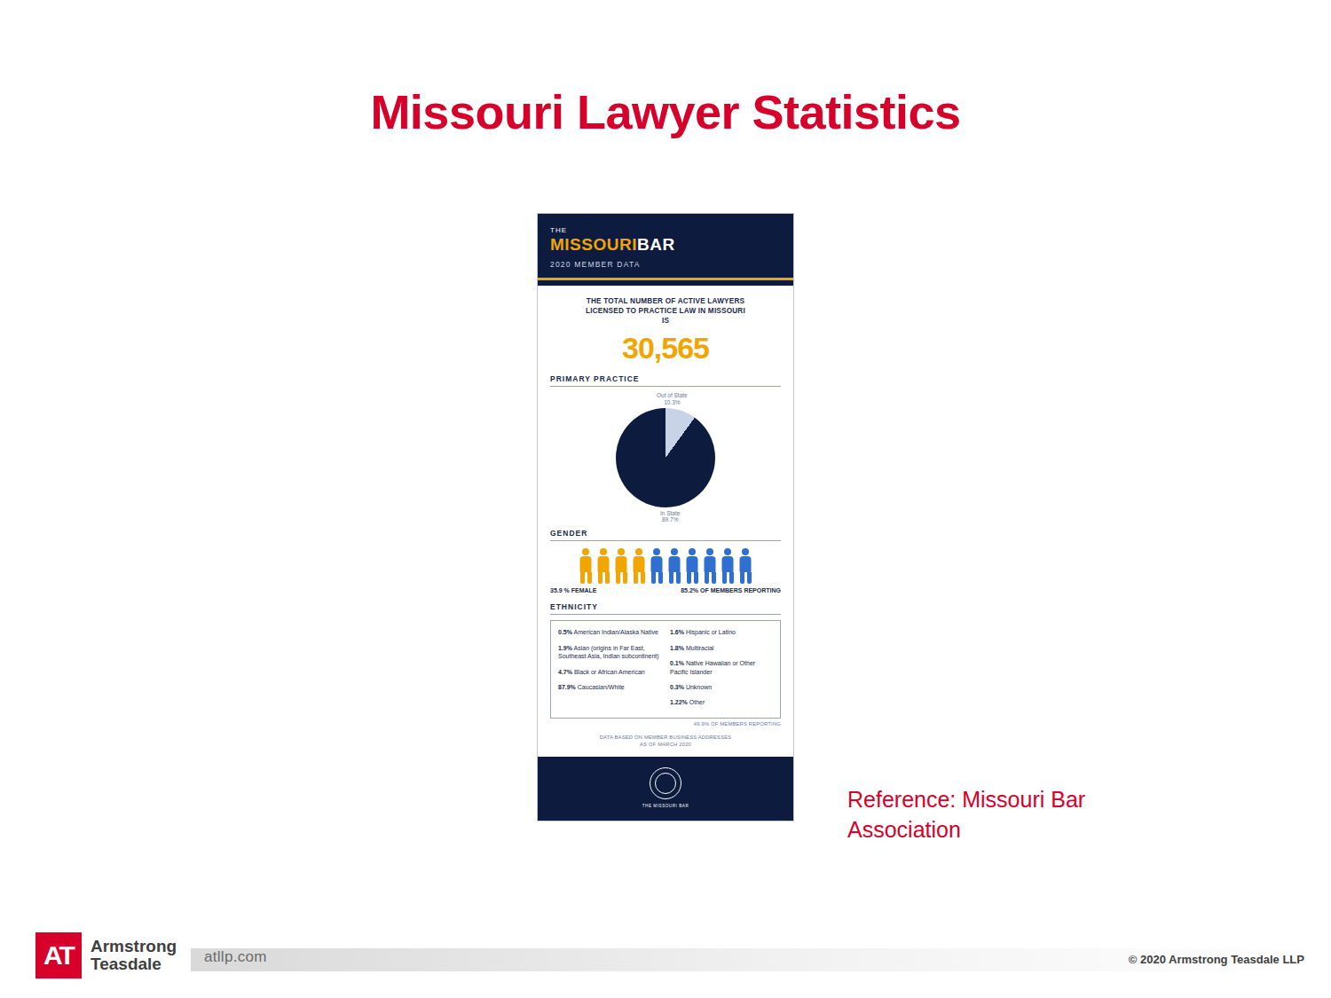Missouri Lawyer Statistics
THE
MISSOURI BAR
2020 MEMBER DATA
THE TOTAL NUMBER OF ACTIVE LAWYERS
LICENSED TO PRACTICE LAW IN MISSOURI
IS
30,565
PRIMARY PRACTICE
Out of State
10.3%
In State
89.7%
GENDER
35.9 % FEMALE 85.2% OF MEMBERS REPORTING
ETHNICITY
0.5% American Indian/Alaska Native
1.9% Asian (origins in Far East, Southeast Asia, Indian subcontinent)
4.7% Black or African American
87.9% Caucasian/White
1.6% Hispanic or Latino
1.8% Multiracial
0.1% Native Hawaiian or Other Pacific Islander
0.3% Unknown
1.22% Other
49.9% OF MEMBERS REPORTING
DATA BASED ON MEMBER BUSINESS ADDRESSES
AS OF MARCH 2020
THE MISSOURI BAR
Reference: Missouri Bar Association
AT
Armstrong
Teasdale
atllp.com
© 2020 Armstrong Teasdale LLP